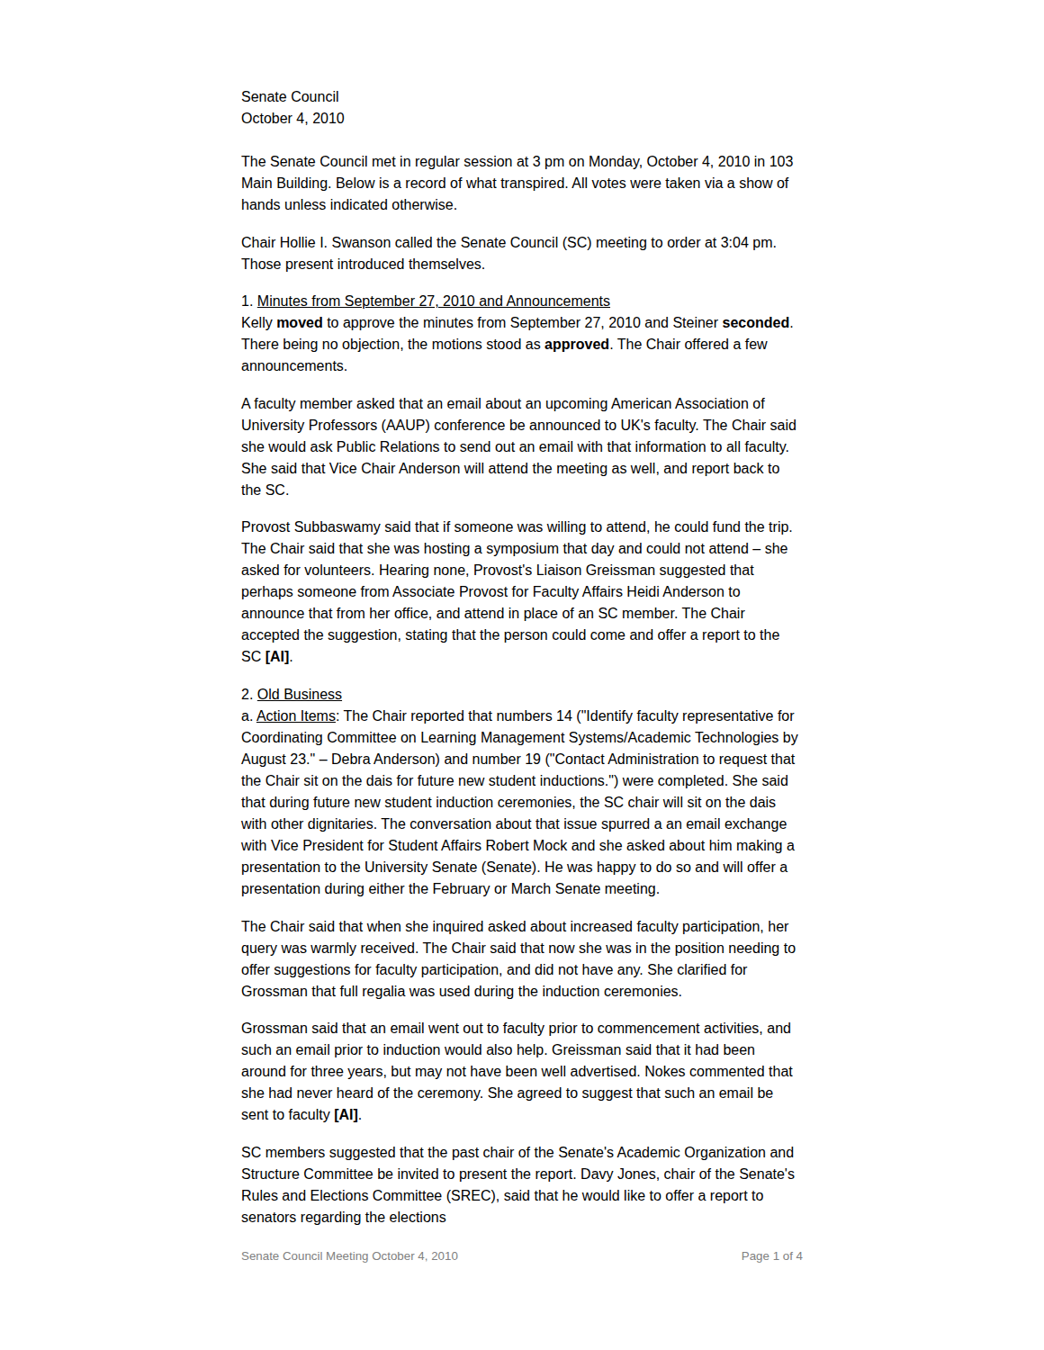Senate Council
October 4, 2010
The Senate Council met in regular session at 3 pm on Monday, October 4, 2010 in 103 Main Building. Below is a record of what transpired. All votes were taken via a show of hands unless indicated otherwise.
Chair Hollie I. Swanson called the Senate Council (SC) meeting to order at 3:04 pm. Those present introduced themselves.
1. Minutes from September 27, 2010 and Announcements
Kelly moved to approve the minutes from September 27, 2010 and Steiner seconded. There being no objection, the motions stood as approved. The Chair offered a few announcements.
A faculty member asked that an email about an upcoming American Association of University Professors (AAUP) conference be announced to UK's faculty. The Chair said she would ask Public Relations to send out an email with that information to all faculty. She said that Vice Chair Anderson will attend the meeting as well, and report back to the SC.
Provost Subbaswamy said that if someone was willing to attend, he could fund the trip. The Chair said that she was hosting a symposium that day and could not attend – she asked for volunteers. Hearing none, Provost's Liaison Greissman suggested that perhaps someone from Associate Provost for Faculty Affairs Heidi Anderson to announce that from her office, and attend in place of an SC member. The Chair accepted the suggestion, stating that the person could come and offer a report to the SC [AI].
2. Old Business
a. Action Items: The Chair reported that numbers 14 ("Identify faculty representative for Coordinating Committee on Learning Management Systems/Academic Technologies by August 23." – Debra Anderson) and number 19 ("Contact Administration to request that the Chair sit on the dais for future new student inductions.") were completed. She said that during future new student induction ceremonies, the SC chair will sit on the dais with other dignitaries. The conversation about that issue spurred a an email exchange with Vice President for Student Affairs Robert Mock and she asked about him making a presentation to the University Senate (Senate). He was happy to do so and will offer a presentation during either the February or March Senate meeting.
The Chair said that when she inquired asked about increased faculty participation, her query was warmly received. The Chair said that now she was in the position needing to offer suggestions for faculty participation, and did not have any. She clarified for Grossman that full regalia was used during the induction ceremonies.
Grossman said that an email went out to faculty prior to commencement activities, and such an email prior to induction would also help. Greissman said that it had been around for three years, but may not have been well advertised. Nokes commented that she had never heard of the ceremony. She agreed to suggest that such an email be sent to faculty [AI].
SC members suggested that the past chair of the Senate's Academic Organization and Structure Committee be invited to present the report. Davy Jones, chair of the Senate's Rules and Elections Committee (SREC), said that he would like to offer a report to senators regarding the elections
Senate Council Meeting October 4, 2010 Page 1 of 4